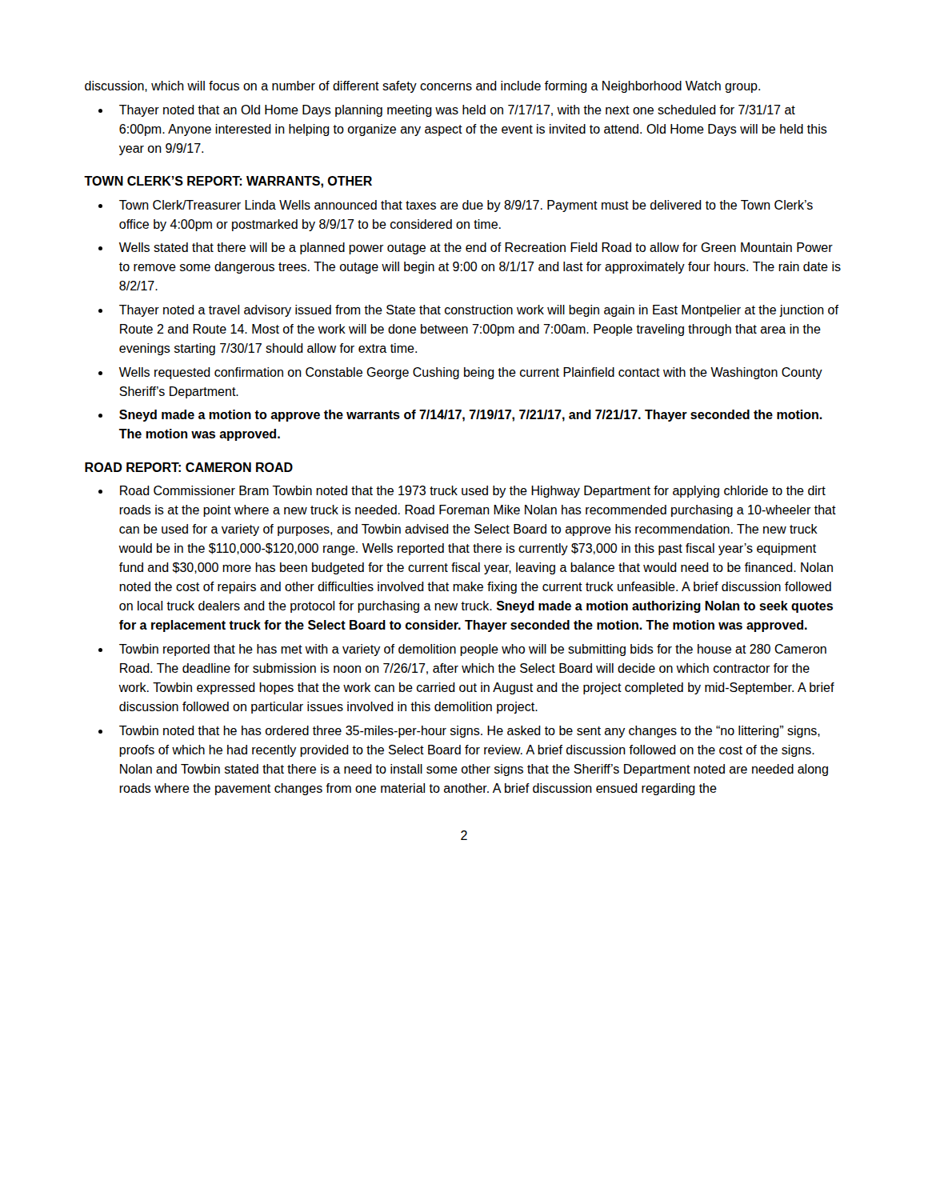discussion, which will focus on a number of different safety concerns and include forming a Neighborhood Watch group.
Thayer noted that an Old Home Days planning meeting was held on 7/17/17, with the next one scheduled for 7/31/17 at 6:00pm. Anyone interested in helping to organize any aspect of the event is invited to attend. Old Home Days will be held this year on 9/9/17.
Town Clerk’s Report: Warrants, Other
Town Clerk/Treasurer Linda Wells announced that taxes are due by 8/9/17. Payment must be delivered to the Town Clerk’s office by 4:00pm or postmarked by 8/9/17 to be considered on time.
Wells stated that there will be a planned power outage at the end of Recreation Field Road to allow for Green Mountain Power to remove some dangerous trees. The outage will begin at 9:00 on 8/1/17 and last for approximately four hours. The rain date is 8/2/17.
Thayer noted a travel advisory issued from the State that construction work will begin again in East Montpelier at the junction of Route 2 and Route 14. Most of the work will be done between 7:00pm and 7:00am. People traveling through that area in the evenings starting 7/30/17 should allow for extra time.
Wells requested confirmation on Constable George Cushing being the current Plainfield contact with the Washington County Sheriff’s Department.
Sneyd made a motion to approve the warrants of 7/14/17, 7/19/17, 7/21/17, and 7/21/17. Thayer seconded the motion. The motion was approved.
Road Report: Cameron Road
Road Commissioner Bram Towbin noted that the 1973 truck used by the Highway Department for applying chloride to the dirt roads is at the point where a new truck is needed. Road Foreman Mike Nolan has recommended purchasing a 10-wheeler that can be used for a variety of purposes, and Towbin advised the Select Board to approve his recommendation. The new truck would be in the $110,000-$120,000 range. Wells reported that there is currently $73,000 in this past fiscal year’s equipment fund and $30,000 more has been budgeted for the current fiscal year, leaving a balance that would need to be financed. Nolan noted the cost of repairs and other difficulties involved that make fixing the current truck unfeasible. A brief discussion followed on local truck dealers and the protocol for purchasing a new truck. Sneyd made a motion authorizing Nolan to seek quotes for a replacement truck for the Select Board to consider. Thayer seconded the motion. The motion was approved.
Towbin reported that he has met with a variety of demolition people who will be submitting bids for the house at 280 Cameron Road. The deadline for submission is noon on 7/26/17, after which the Select Board will decide on which contractor for the work. Towbin expressed hopes that the work can be carried out in August and the project completed by mid-September. A brief discussion followed on particular issues involved in this demolition project.
Towbin noted that he has ordered three 35-miles-per-hour signs. He asked to be sent any changes to the “no littering” signs, proofs of which he had recently provided to the Select Board for review. A brief discussion followed on the cost of the signs. Nolan and Towbin stated that there is a need to install some other signs that the Sheriff’s Department noted are needed along roads where the pavement changes from one material to another. A brief discussion ensued regarding the
2